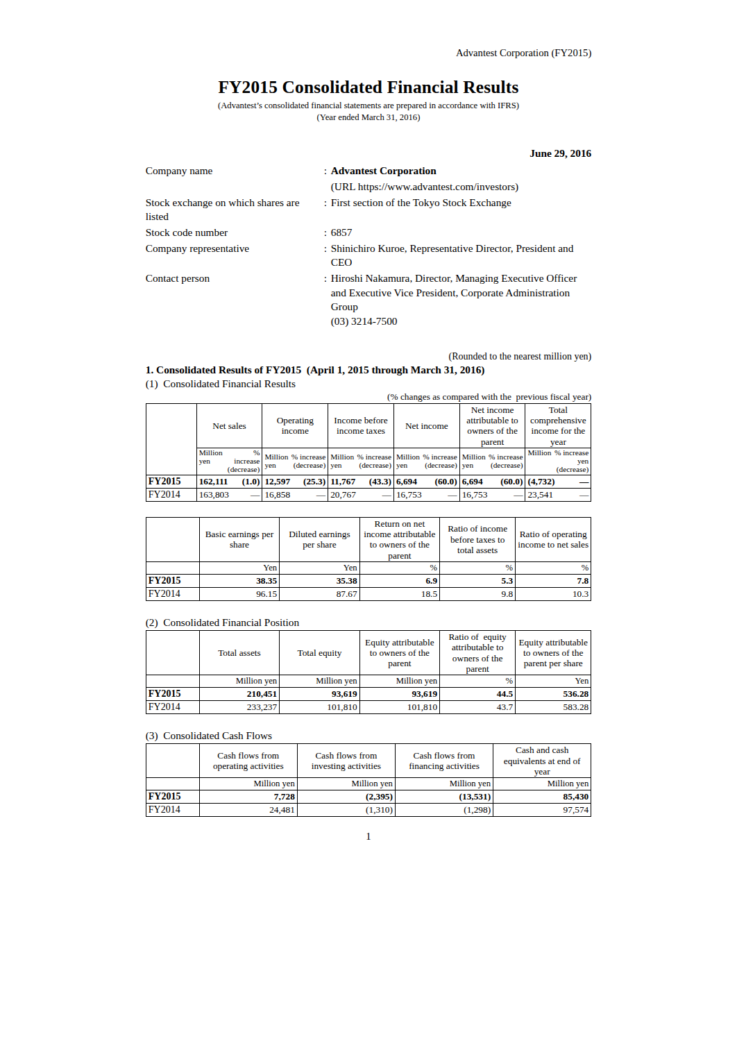Advantest Corporation (FY2015)
FY2015 Consolidated Financial Results
(Advantest’s consolidated financial statements are prepared in accordance with IFRS)
(Year ended March 31, 2016)
June 29, 2016
| Company name | : | Advantest Corporation |
| | | (URL https://www.advantest.com/investors) |
| Stock exchange on which shares are listed | : | First section of the Tokyo Stock Exchange |
| Stock code number | : | 6857 |
| Company representative | : | Shinichiro Kuroe, Representative Director, President and CEO |
| Contact person | : | Hiroshi Nakamura, Director, Managing Executive Officer and Executive Vice President, Corporate Administration Group (03) 3214-7500 |
(Rounded to the nearest million yen)
1. Consolidated Results of FY2015 (April 1, 2015 through March 31, 2016)
(1) Consolidated Financial Results
(% changes as compared with the previous fiscal year)
| | Net sales | Operating income | Income before income taxes | Net income | Net income attributable to owners of the parent | Total comprehensive income for the year |
| --- | --- | --- | --- | --- | --- | --- |
| Million yen % increase (decrease) | Million yen % increase (decrease) | Million yen % increase (decrease) | Million yen % increase (decrease) | Million yen % increase (decrease) | Million % increase yen (decrease) |
| FY2015 | 162,111 (1.0) | 12,597 (25.3) | 11,767 (43.3) | 6,694 (60.0) | 6,694 (60.0) | (4,732) — |
| FY2014 | 163,803 — | 16,858 — | 20,767 — | 16,753 — | 16,753 — | 23,541 — |
| | Basic earnings per share | Diluted earnings per share | Return on net income attributable to owners of the parent | Ratio of income before taxes to total assets | Ratio of operating income to net sales |
| --- | --- | --- | --- | --- | --- |
| | Yen | Yen | % | % | % |
| FY2015 | 38.35 | 35.38 | 6.9 | 5.3 | 7.8 |
| FY2014 | 96.15 | 87.67 | 18.5 | 9.8 | 10.3 |
(2) Consolidated Financial Position
| | Total assets | Total equity | Equity attributable to owners of the parent | Ratio of equity attributable to owners of the parent | Equity attributable to owners of the parent per share |
| --- | --- | --- | --- | --- | --- |
| | Million yen | Million yen | Million yen | % | Yen |
| FY2015 | 210,451 | 93,619 | 93,619 | 44.5 | 536.28 |
| FY2014 | 233,237 | 101,810 | 101,810 | 43.7 | 583.28 |
(3) Consolidated Cash Flows
| | Cash flows from operating activities | Cash flows from investing activities | Cash flows from financing activities | Cash and cash equivalents at end of year |
| --- | --- | --- | --- | --- |
| | Million yen | Million yen | Million yen | Million yen |
| FY2015 | 7,728 | (2,395) | (13,531) | 85,430 |
| FY2014 | 24,481 | (1,310) | (1,298) | 97,574 |
1